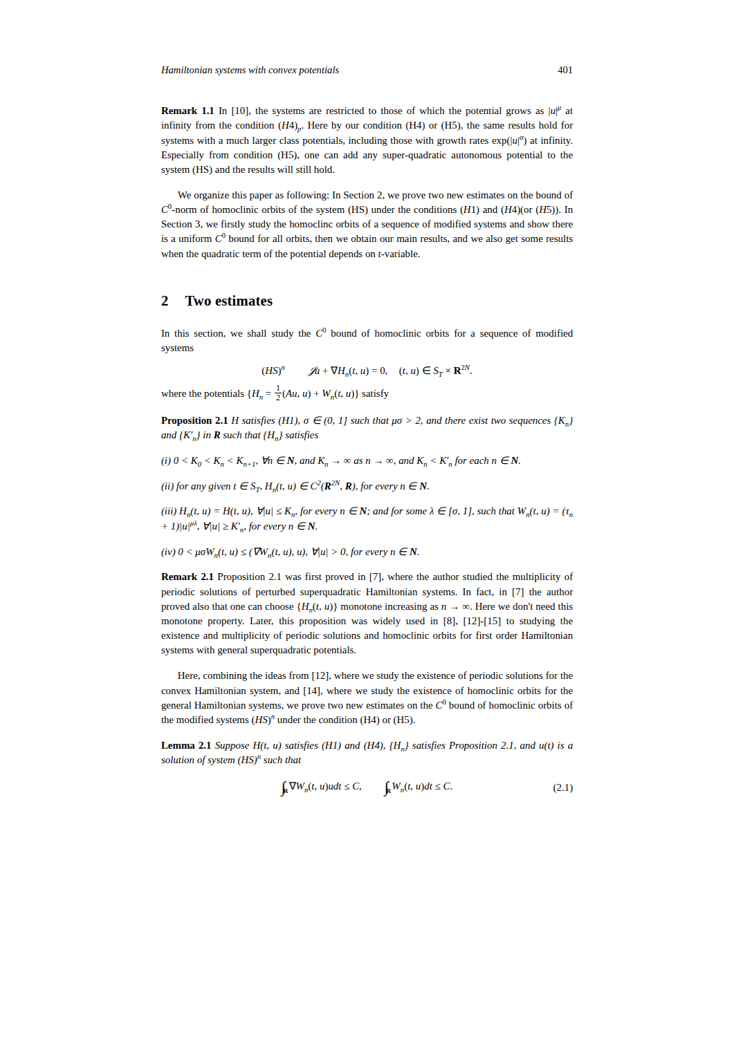Hamiltonian systems with convex potentials 401
Remark 1.1 In [10], the systems are restricted to those of which the potential grows as |u|μ at infinity from the condition (H4)p. Here by our condition (H4) or (H5), the same results hold for systems with a much larger class potentials, including those with growth rates exp(|u|α) at infinity. Especially from condition (H5), one can add any super-quadratic autonomous potential to the system (HS) and the results will still hold.
We organize this paper as following: In Section 2, we prove two new estimates on the bound of C0-norm of homoclinic orbits of the system (HS) under the conditions (H1) and (H4)(or (H5)). In Section 3, we firstly study the homoclinc orbits of a sequence of modified systems and show there is a uniform C0 bound for all orbits, then we obtain our main results, and we also get some results when the quadratic term of the potential depends on t-variable.
2 Two estimates
In this section, we shall study the C0 bound of homoclinic orbits for a sequence of modified systems
(HS)n 𝒥u̇ + ∇Hn(t, u) = 0, (t, u) ∈ ST × R2N.
where the potentials {Hn = 12(Au, u) + Wn(t, u)} satisfy
Proposition 2.1 H satisfies (H1), σ ∈ (0, 1] such that μσ > 2, and there exist two sequences {Kn} and {K′n} in R such that {Hn} satisfies
(i) 0 < K0 < Kn < Kn+1, ∀n ∈ N, and Kn → ∞ as n → ∞, and Kn < K′n for each n ∈ N.
(ii) for any given t ∈ ST, Hn(t, u) ∈ C2(R2N, R), for every n ∈ N.
(iii) Hn(t, u) = H(t, u), ∀|u| ≤ Kn, for every n ∈ N; and for some λ ∈ [σ, 1], such that Wn(t, u) = (τn + 1)|u|μλ, ∀|u| ≥ K′n, for every n ∈ N.
(iv) 0 < μσWn(t, u) ≤ (∇Wn(t, u), u), ∀|u| > 0, for every n ∈ N.
Remark 2.1 Proposition 2.1 was first proved in [7], where the author studied the multiplicity of periodic solutions of perturbed superquadratic Hamiltonian systems. In fact, in [7] the author proved also that one can choose {Hn(t, u)} monotone increasing as n → ∞. Here we don't need this monotone property. Later, this proposition was widely used in [8], [12]-[15] to studying the existence and multiplicity of periodic solutions and homoclinic orbits for first order Hamiltonian systems with general superquadratic potentials.
Here, combining the ideas from [12], where we study the existence of periodic solutions for the convex Hamiltonian system, and [14], where we study the existence of homoclinic orbits for the general Hamiltonian systems, we prove two new estimates on the C0 bound of homoclinic orbits of the modified systems (HS)n under the condition (H4) or (H5).
Lemma 2.1 Suppose H(t, u) satisfies (H1) and (H4), {Hn} satisfies Proposition 2.1, and u(t) is a solution of system (HS)n such that
∫R∇Wn(t, u)udt ≤ C, ∫RWn(t, u)dt ≤ C. (2.1)